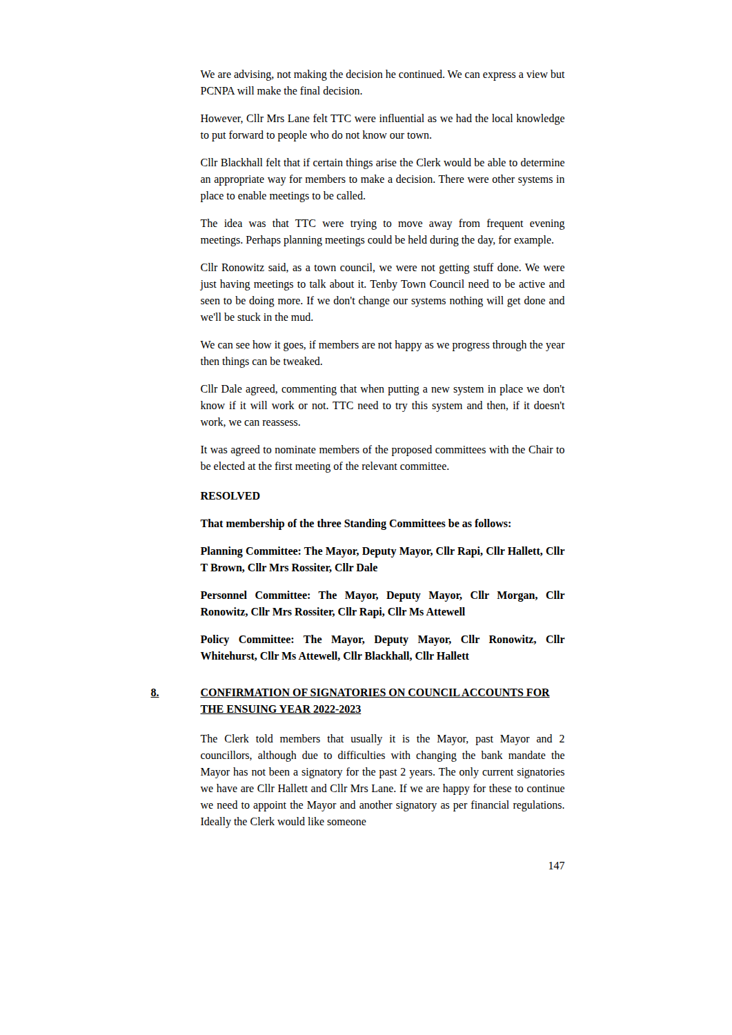We are advising, not making the decision he continued. We can express a view but PCNPA will make the final decision.
However, Cllr Mrs Lane felt TTC were influential as we had the local knowledge to put forward to people who do not know our town.
Cllr Blackhall felt that if certain things arise the Clerk would be able to determine an appropriate way for members to make a decision. There were other systems in place to enable meetings to be called.
The idea was that TTC were trying to move away from frequent evening meetings. Perhaps planning meetings could be held during the day, for example.
Cllr Ronowitz said, as a town council, we were not getting stuff done. We were just having meetings to talk about it. Tenby Town Council need to be active and seen to be doing more. If we don't change our systems nothing will get done and we'll be stuck in the mud.
We can see how it goes, if members are not happy as we progress through the year then things can be tweaked.
Cllr Dale agreed, commenting that when putting a new system in place we don't know if it will work or not. TTC need to try this system and then, if it doesn't work, we can reassess.
It was agreed to nominate members of the proposed committees with the Chair to be elected at the first meeting of the relevant committee.
RESOLVED
That membership of the three Standing Committees be as follows:
Planning Committee: The Mayor, Deputy Mayor, Cllr Rapi, Cllr Hallett, Cllr T Brown, Cllr Mrs Rossiter, Cllr Dale
Personnel Committee: The Mayor, Deputy Mayor, Cllr Morgan, Cllr Ronowitz, Cllr Mrs Rossiter, Cllr Rapi, Cllr Ms Attewell
Policy Committee: The Mayor, Deputy Mayor, Cllr Ronowitz, Cllr Whitehurst, Cllr Ms Attewell, Cllr Blackhall, Cllr Hallett
8.
CONFIRMATION OF SIGNATORIES ON COUNCIL ACCOUNTS FOR THE ENSUING YEAR 2022-2023
The Clerk told members that usually it is the Mayor, past Mayor and 2 councillors, although due to difficulties with changing the bank mandate the Mayor has not been a signatory for the past 2 years. The only current signatories we have are Cllr Hallett and Cllr Mrs Lane. If we are happy for these to continue we need to appoint the Mayor and another signatory as per financial regulations. Ideally the Clerk would like someone
147